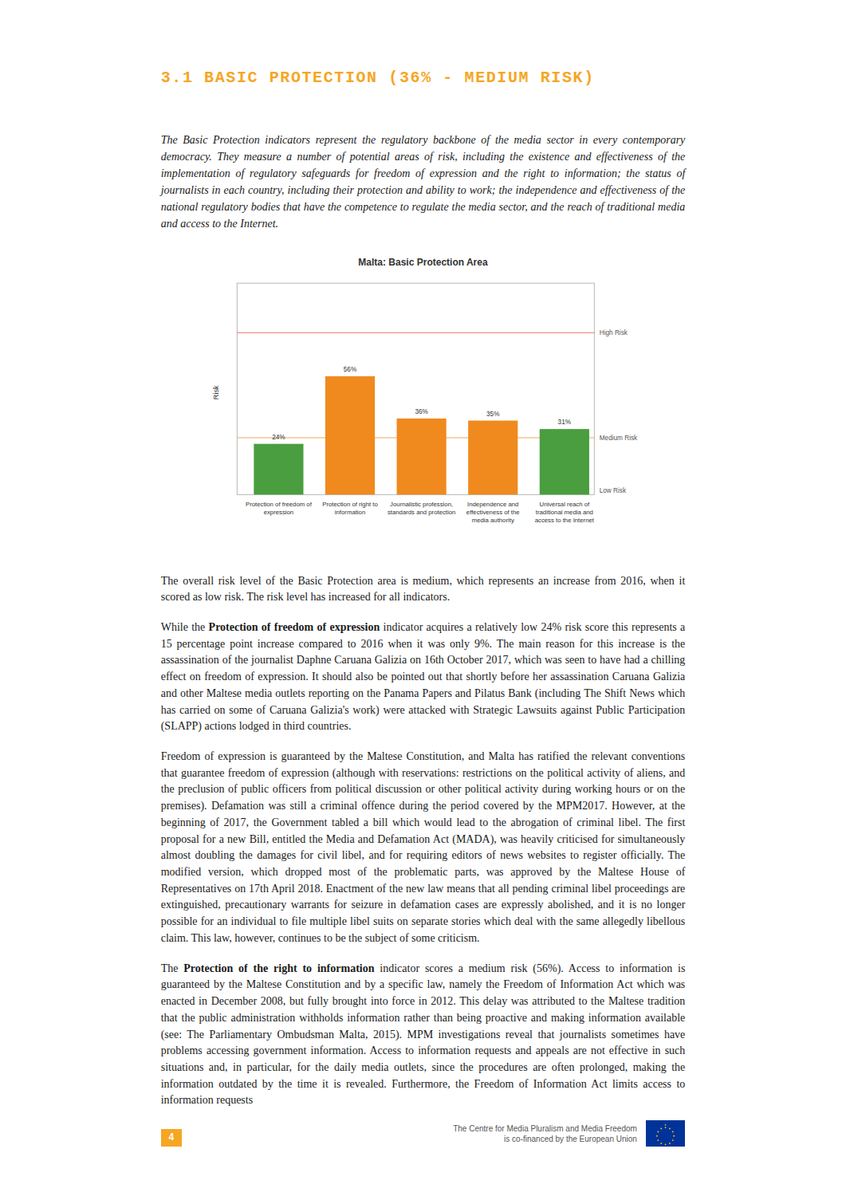3.1 Basic Protection (36% - Medium Risk)
The Basic Protection indicators represent the regulatory backbone of the media sector in every contemporary democracy. They measure a number of potential areas of risk, including the existence and effectiveness of the implementation of regulatory safeguards for freedom of expression and the right to information; the status of journalists in each country, including their protection and ability to work; the independence and effectiveness of the national regulatory bodies that have the competence to regulate the media sector, and the reach of traditional media and access to the Internet.
Malta: Basic Protection Area
High Risk Medium Risk Low Risk Risk 24% 56% 36% 35% 31% Protection of freedom of expression Protection of right to information Journalistic profession, standards and protection Independence and effectiveness of the media authority Universal reach of traditional media and access to the Internet
The overall risk level of the Basic Protection area is medium, which represents an increase from 2016, when it scored as low risk. The risk level has increased for all indicators.
While the Protection of freedom of expression indicator acquires a relatively low 24% risk score this represents a 15 percentage point increase compared to 2016 when it was only 9%. The main reason for this increase is the assassination of the journalist Daphne Caruana Galizia on 16th October 2017, which was seen to have had a chilling effect on freedom of expression. It should also be pointed out that shortly before her assassination Caruana Galizia and other Maltese media outlets reporting on the Panama Papers and Pilatus Bank (including The Shift News which has carried on some of Caruana Galizia's work) were attacked with Strategic Lawsuits against Public Participation (SLAPP) actions lodged in third countries.
Freedom of expression is guaranteed by the Maltese Constitution, and Malta has ratified the relevant conventions that guarantee freedom of expression (although with reservations: restrictions on the political activity of aliens, and the preclusion of public officers from political discussion or other political activity during working hours or on the premises). Defamation was still a criminal offence during the period covered by the MPM2017. However, at the beginning of 2017, the Government tabled a bill which would lead to the abrogation of criminal libel. The first proposal for a new Bill, entitled the Media and Defamation Act (MADA), was heavily criticised for simultaneously almost doubling the damages for civil libel, and for requiring editors of news websites to register officially. The modified version, which dropped most of the problematic parts, was approved by the Maltese House of Representatives on 17th April 2018. Enactment of the new law means that all pending criminal libel proceedings are extinguished, precautionary warrants for seizure in defamation cases are expressly abolished, and it is no longer possible for an individual to file multiple libel suits on separate stories which deal with the same allegedly libellous claim. This law, however, continues to be the subject of some criticism.
The Protection of the right to information indicator scores a medium risk (56%). Access to information is guaranteed by the Maltese Constitution and by a specific law, namely the Freedom of Information Act which was enacted in December 2008, but fully brought into force in 2012. This delay was attributed to the Maltese tradition that the public administration withholds information rather than being proactive and making information available (see: The Parliamentary Ombudsman Malta, 2015). MPM investigations reveal that journalists sometimes have problems accessing government information. Access to information requests and appeals are not effective in such situations and, in particular, for the daily media outlets, since the procedures are often prolonged, making the information outdated by the time it is revealed. Furthermore, the Freedom of Information Act limits access to information requests
4
The Centre for Media Pluralism and Media Freedom
is co-financed by the European Union